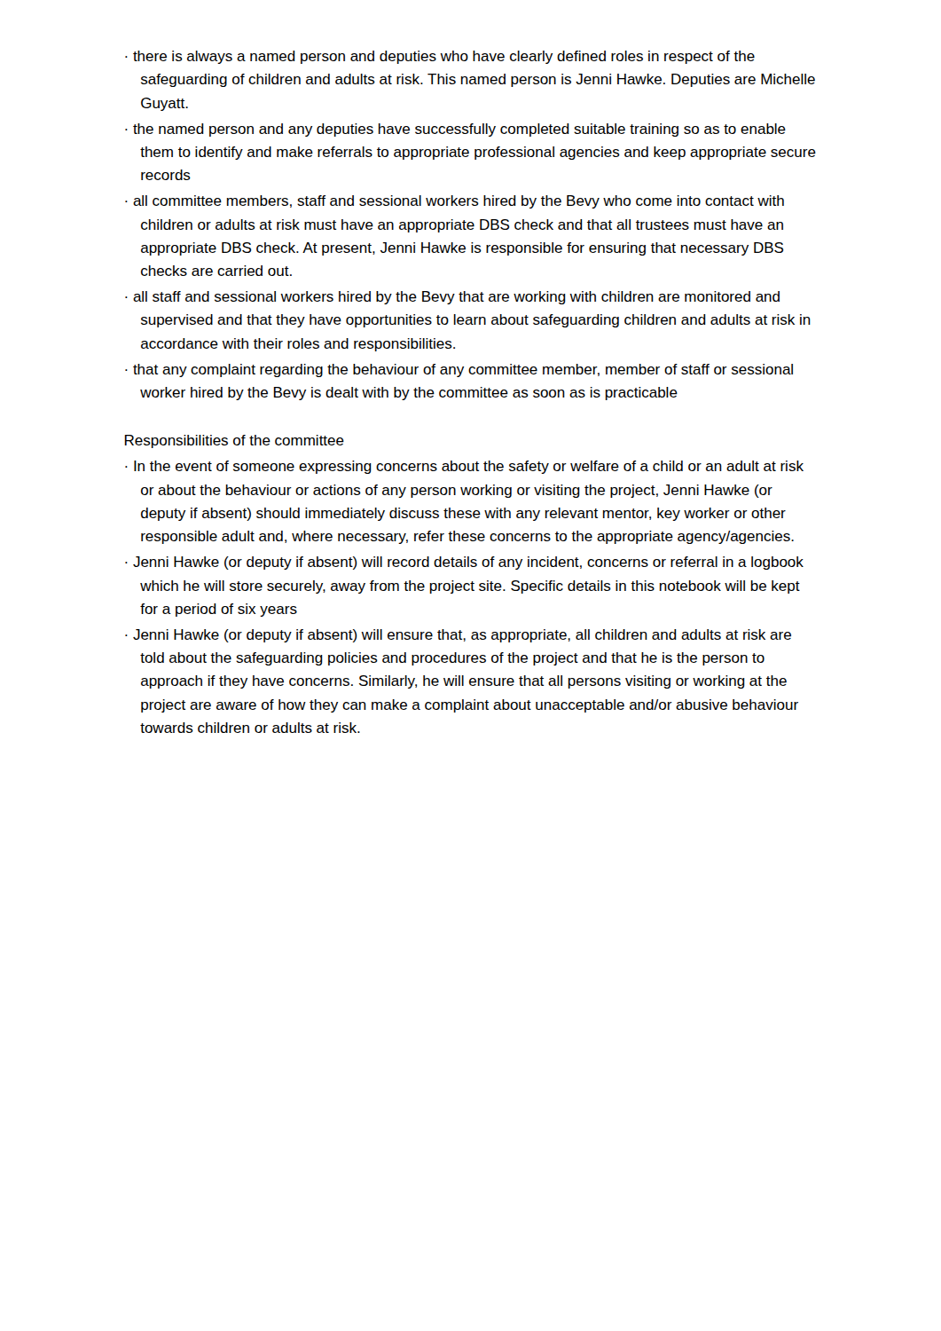there is always a named person and deputies who have clearly defined roles in respect of the safeguarding of children and adults at risk. This named person is Jenni Hawke. Deputies are Michelle Guyatt.
the named person and any deputies have successfully completed suitable training so as to enable them to identify and make referrals to appropriate professional agencies and keep appropriate secure records
all committee members, staff and sessional workers hired by the Bevy who come into contact with children or adults at risk must have an appropriate DBS check and that all trustees must have an appropriate DBS check. At present, Jenni Hawke is responsible for ensuring that necessary DBS checks are carried out.
all staff and sessional workers hired by the Bevy that are working with children are monitored and supervised and that they have opportunities to learn about safeguarding children and adults at risk in accordance with their roles and responsibilities.
that any complaint regarding the behaviour of any committee member, member of staff or sessional worker hired by the Bevy is dealt with by the committee as soon as is practicable
Responsibilities of the committee
In the event of someone expressing concerns about the safety or welfare of a child or an adult at risk or about the behaviour or actions of any person working or visiting the project, Jenni Hawke (or deputy if absent) should immediately discuss these with any relevant mentor, key worker or other responsible adult and, where necessary, refer these concerns to the appropriate agency/agencies.
Jenni Hawke (or deputy if absent) will record details of any incident, concerns or referral in a logbook which he will store securely, away from the project site. Specific details in this notebook will be kept for a period of six years
Jenni Hawke (or deputy if absent) will ensure that, as appropriate, all children and adults at risk are told about the safeguarding policies and procedures of the project and that he is the person to approach if they have concerns. Similarly, he will ensure that all persons visiting or working at the project are aware of how they can make a complaint about unacceptable and/or abusive behaviour towards children or adults at risk.